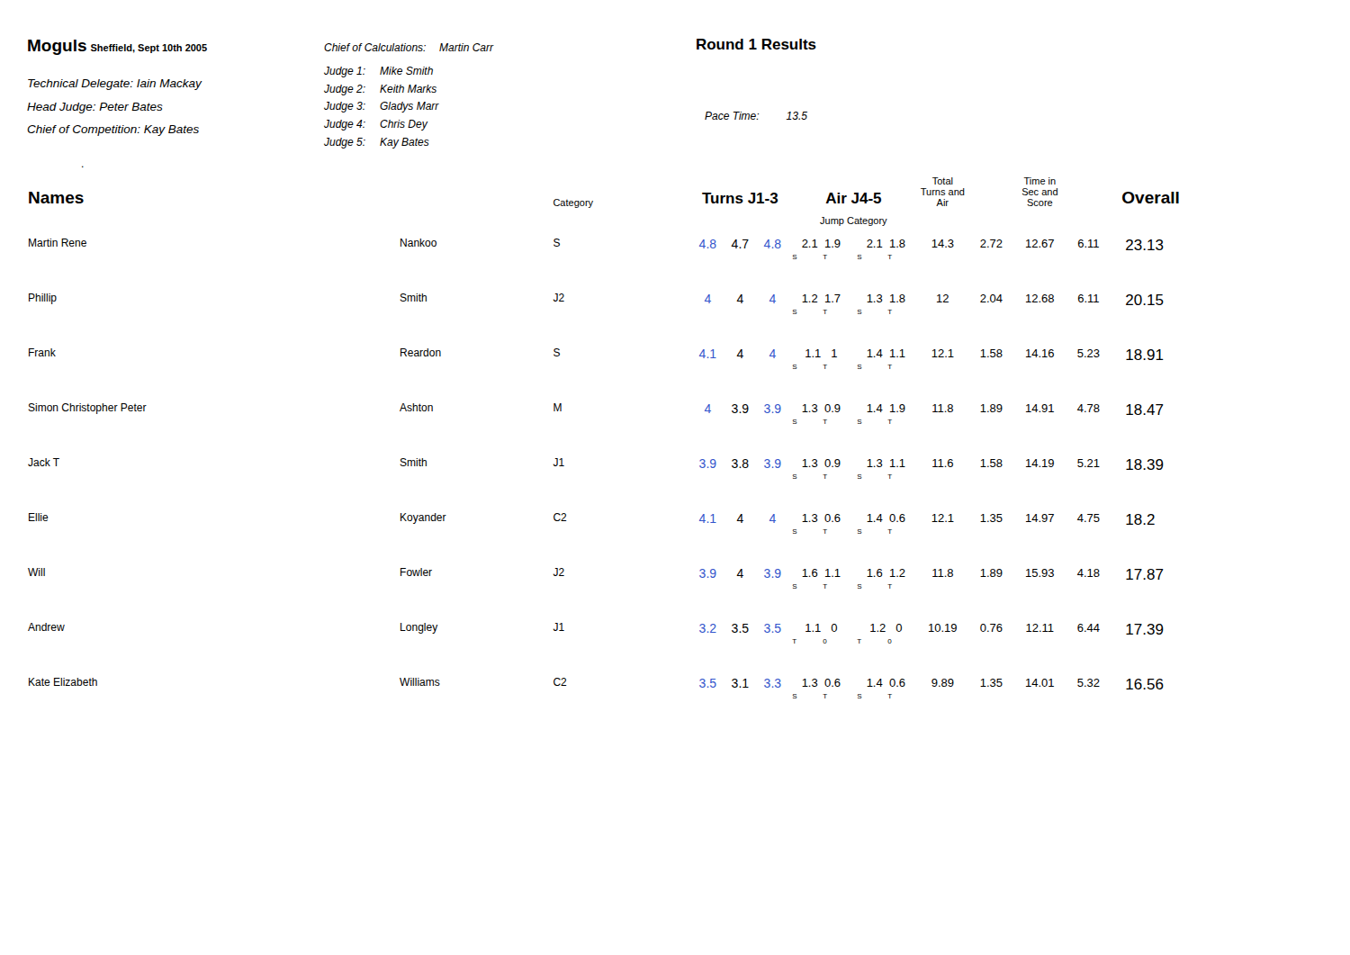Moguls
Sheffield, Sept 10th 2005
Technical Delegate: Iain Mackay
Head Judge: Peter Bates
Chief of Competition: Kay Bates
Chief of Calculations: Martin Carr
Judge 1: Mike Smith
Judge 2: Keith Marks
Judge 3: Gladys Marr
Judge 4: Chris Dey
Judge 5: Kay Bates
Round 1 Results
Pace Time: 13.5
.
| Names | Category | Turns J1-3 | Air J4-5 | Total Turns and Air | | Time in Sec and Score | | Overall |
| --- | --- | --- | --- | --- | --- | --- | --- | --- |
| | Jump Category | |
| Martin Rene | Nankoo | S | 4.8 | 4.7 | 4.8 | 2.1 1.9 S T | 2.1 1.8 S T | 14.3 | 2.72 | 12.67 | 6.11 | 23.13 |
| Phillip | Smith | J2 | 4 | 4 | 4 | 1.2 1.7 S T | 1.3 1.8 S T | 12 | 2.04 | 12.68 | 6.11 | 20.15 |
| Frank | Reardon | S | 4.1 | 4 | 4 | 1.1 1 S T | 1.4 1.1 S T | 12.1 | 1.58 | 14.16 | 5.23 | 18.91 |
| Simon Christopher Peter | Ashton | M | 4 | 3.9 | 3.9 | 1.3 0.9 S T | 1.4 1.9 S T | 11.8 | 1.89 | 14.91 | 4.78 | 18.47 |
| Jack T | Smith | J1 | 3.9 | 3.8 | 3.9 | 1.3 0.9 S T | 1.3 1.1 S T | 11.6 | 1.58 | 14.19 | 5.21 | 18.39 |
| Ellie | Koyander | C2 | 4.1 | 4 | 4 | 1.3 0.6 S T | 1.4 0.6 S T | 12.1 | 1.35 | 14.97 | 4.75 | 18.2 |
| Will | Fowler | J2 | 3.9 | 4 | 3.9 | 1.6 1.1 S T | 1.6 1.2 S T | 11.8 | 1.89 | 15.93 | 4.18 | 17.87 |
| Andrew | Longley | J1 | 3.2 | 3.5 | 3.5 | 1.1 0 T 0 | 1.2 0 T 0 | 10.19 | 0.76 | 12.11 | 6.44 | 17.39 |
| Kate Elizabeth | Williams | C2 | 3.5 | 3.1 | 3.3 | 1.3 0.6 S T | 1.4 0.6 S T | 9.89 | 1.35 | 14.01 | 5.32 | 16.56 |